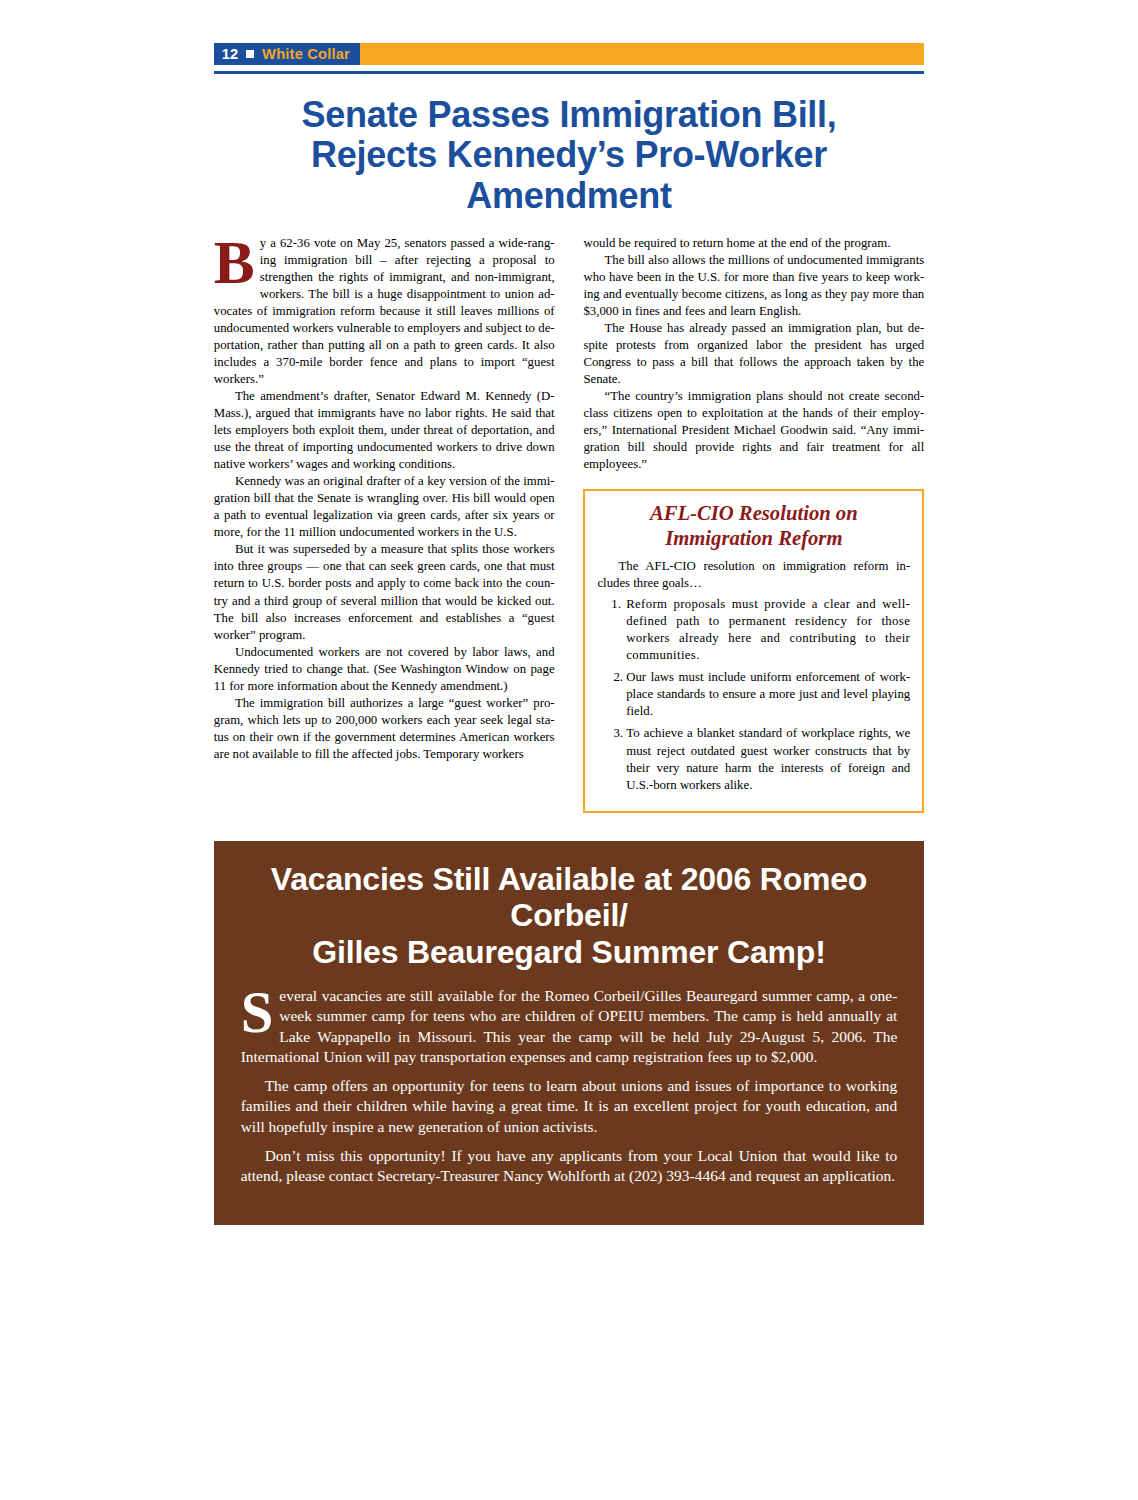12 White Collar
Senate Passes Immigration Bill,
Rejects Kennedy’s Pro-Worker Amendment
By a 62-36 vote on May 25, senators passed a wide-ranging immigration bill – after rejecting a proposal to strengthen the rights of immigrant, and non-immigrant, workers. The bill is a huge disappointment to union advocates of immigration reform because it still leaves millions of undocumented workers vulnerable to employers and subject to deportation, rather than putting all on a path to green cards. It also includes a 370-mile border fence and plans to import “guest workers.”
The amendment’s drafter, Senator Edward M. Kennedy (D-Mass.), argued that immigrants have no labor rights. He said that lets employers both exploit them, under threat of deportation, and use the threat of importing undocumented workers to drive down native workers’ wages and working conditions.
Kennedy was an original drafter of a key version of the immigration bill that the Senate is wrangling over. His bill would open a path to eventual legalization via green cards, after six years or more, for the 11 million undocumented workers in the U.S.
But it was superseded by a measure that splits those workers into three groups — one that can seek green cards, one that must return to U.S. border posts and apply to come back into the country and a third group of several million that would be kicked out. The bill also increases enforcement and establishes a “guest worker” program.
Undocumented workers are not covered by labor laws, and Kennedy tried to change that. (See Washington Window on page 11 for more information about the Kennedy amendment.)
The immigration bill authorizes a large “guest worker” program, which lets up to 200,000 workers each year seek legal status on their own if the government determines American workers are not available to fill the affected jobs. Temporary workers
would be required to return home at the end of the program.
The bill also allows the millions of undocumented immigrants who have been in the U.S. for more than five years to keep working and eventually become citizens, as long as they pay more than $3,000 in fines and fees and learn English.
The House has already passed an immigration plan, but despite protests from organized labor the president has urged Congress to pass a bill that follows the approach taken by the Senate.
“The country’s immigration plans should not create second-class citizens open to exploitation at the hands of their employers,” International President Michael Goodwin said. “Any immigration bill should provide rights and fair treatment for all employees.”
AFL-CIO Resolution on
Immigration Reform
The AFL-CIO resolution on immigration reform includes three goals…
Reform proposals must provide a clear and well-defined path to permanent residency for those workers already here and contributing to their communities.
Our laws must include uniform enforcement of workplace standards to ensure a more just and level playing field.
To achieve a blanket standard of workplace rights, we must reject outdated guest worker constructs that by their very nature harm the interests of foreign and U.S.-born workers alike.
Vacancies Still Available at 2006 Romeo Corbeil/
Gilles Beauregard Summer Camp!
Several vacancies are still available for the Romeo Corbeil/Gilles Beauregard summer camp, a one-week summer camp for teens who are children of OPEIU members. The camp is held annually at Lake Wappapello in Missouri. This year the camp will be held July 29-August 5, 2006. The International Union will pay transportation expenses and camp registration fees up to $2,000.
The camp offers an opportunity for teens to learn about unions and issues of importance to working families and their children while having a great time. It is an excellent project for youth education, and will hopefully inspire a new generation of union activists.
Don’t miss this opportunity! If you have any applicants from your Local Union that would like to attend, please contact Secretary-Treasurer Nancy Wohlforth at (202) 393-4464 and request an application.